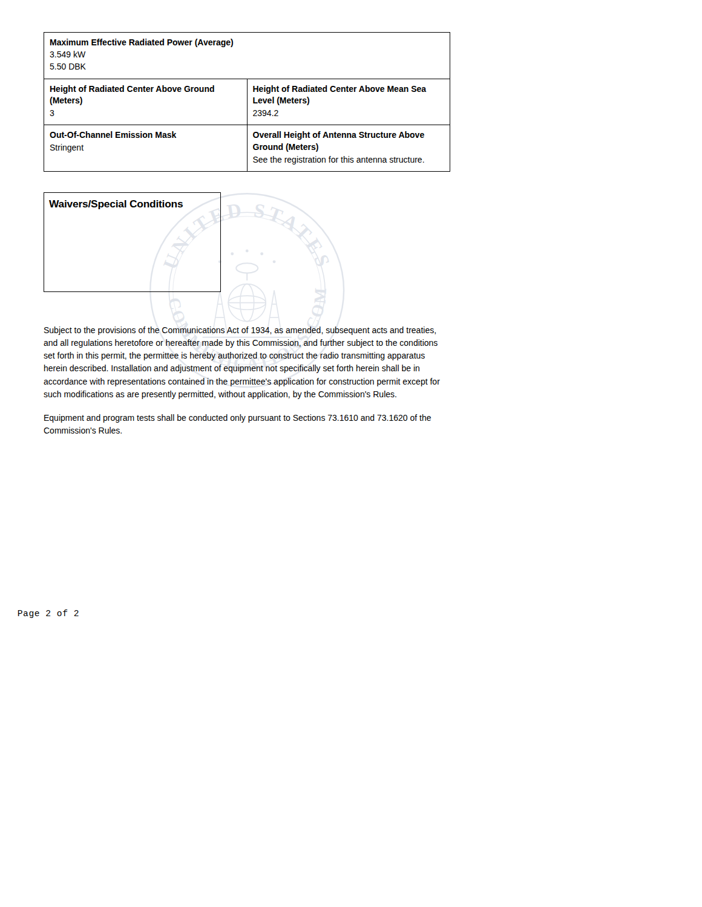UNITED STATES FEDERAL COMMUNICATIONS COMMISSION
| Maximum Effective Radiated Power (Average) 3.549 kW 5.50 DBK |
| Height of Radiated Center Above Ground (Meters) 3 | Height of Radiated Center Above Mean Sea Level (Meters) 2394.2 |
| Out-Of-Channel Emission Mask Stringent | Overall Height of Antenna Structure Above Ground (Meters) See the registration for this antenna structure. |
Waivers/Special Conditions
Subject to the provisions of the Communications Act of 1934, as amended, subsequent acts and treaties, and all regulations heretofore or hereafter made by this Commission, and further subject to the conditions set forth in this permit, the permittee is hereby authorized to construct the radio transmitting apparatus herein described. Installation and adjustment of equipment not specifically set forth herein shall be in accordance with representations contained in the permittee's application for construction permit except for such modifications as are presently permitted, without application, by the Commission's Rules.
Equipment and program tests shall be conducted only pursuant to Sections 73.1610 and 73.1620 of the Commission's Rules.
Page 2 of 2